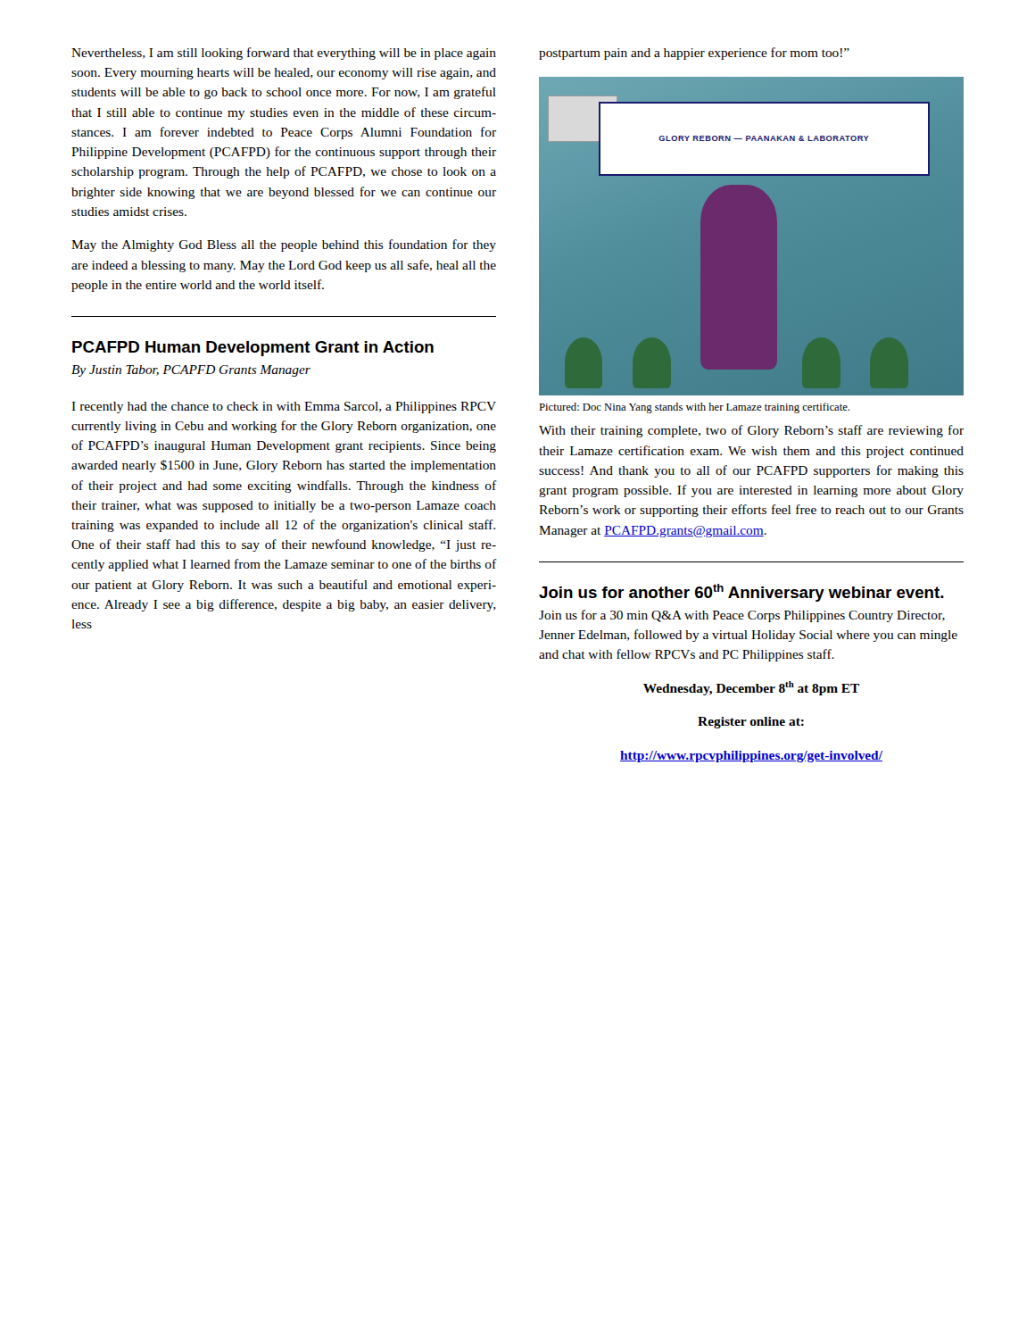Nevertheless, I am still looking forward that everything will be in place again soon. Every mourning hearts will be healed, our economy will rise again, and students will be able to go back to school once more. For now, I am grateful that I still able to continue my studies even in the middle of these circumstances. I am forever indebted to Peace Corps Alumni Foundation for Philippine Development (PCAFPD) for the continuous support through their scholarship program. Through the help of PCAFPD, we chose to look on a brighter side knowing that we are beyond blessed for we can continue our studies amidst crises.
May the Almighty God Bless all the people behind this foundation for they are indeed a blessing to many. May the Lord God keep us all safe, heal all the people in the entire world and the world itself.
PCAFPD Human Development Grant in Action
By Justin Tabor, PCAPFD Grants Manager
I recently had the chance to check in with Emma Sarcol, a Philippines RPCV currently living in Cebu and working for the Glory Reborn organization, one of PCAFPD’s inaugural Human Development grant recipients. Since being awarded nearly $1500 in June, Glory Reborn has started the implementation of their project and had some exciting windfalls. Through the kindness of their trainer, what was supposed to initially be a two-person Lamaze coach training was expanded to include all 12 of the organization's clinical staff. One of their staff had this to say of their newfound knowledge, “I just recently applied what I learned from the Lamaze seminar to one of the births of our patient at Glory Reborn. It was such a beautiful and emotional experience. Already I see a big difference, despite a big baby, an easier delivery, less
postpartum pain and a happier experience for mom too!”
GLORY REBORN — PAANAKAN & LABORATORY
Pictured: Doc Nina Yang stands with her Lamaze training certificate.
With their training complete, two of Glory Reborn’s staff are reviewing for their Lamaze certification exam. We wish them and this project continued success! And thank you to all of our PCAFPD supporters for making this grant program possible. If you are interested in learning more about Glory Reborn’s work or supporting their efforts feel free to reach out to our Grants Manager at PCAFPD.grants@gmail.com.
Join us for another 60th Anniversary webinar event.
Join us for a 30 min Q&A with Peace Corps Philippines Country Director, Jenner Edelman, followed by a virtual Holiday Social where you can mingle and chat with fellow RPCVs and PC Philippines staff.
Wednesday, December 8th at 8pm ET
Register online at:
http://www.rpcvphilippines.org/get-involved/